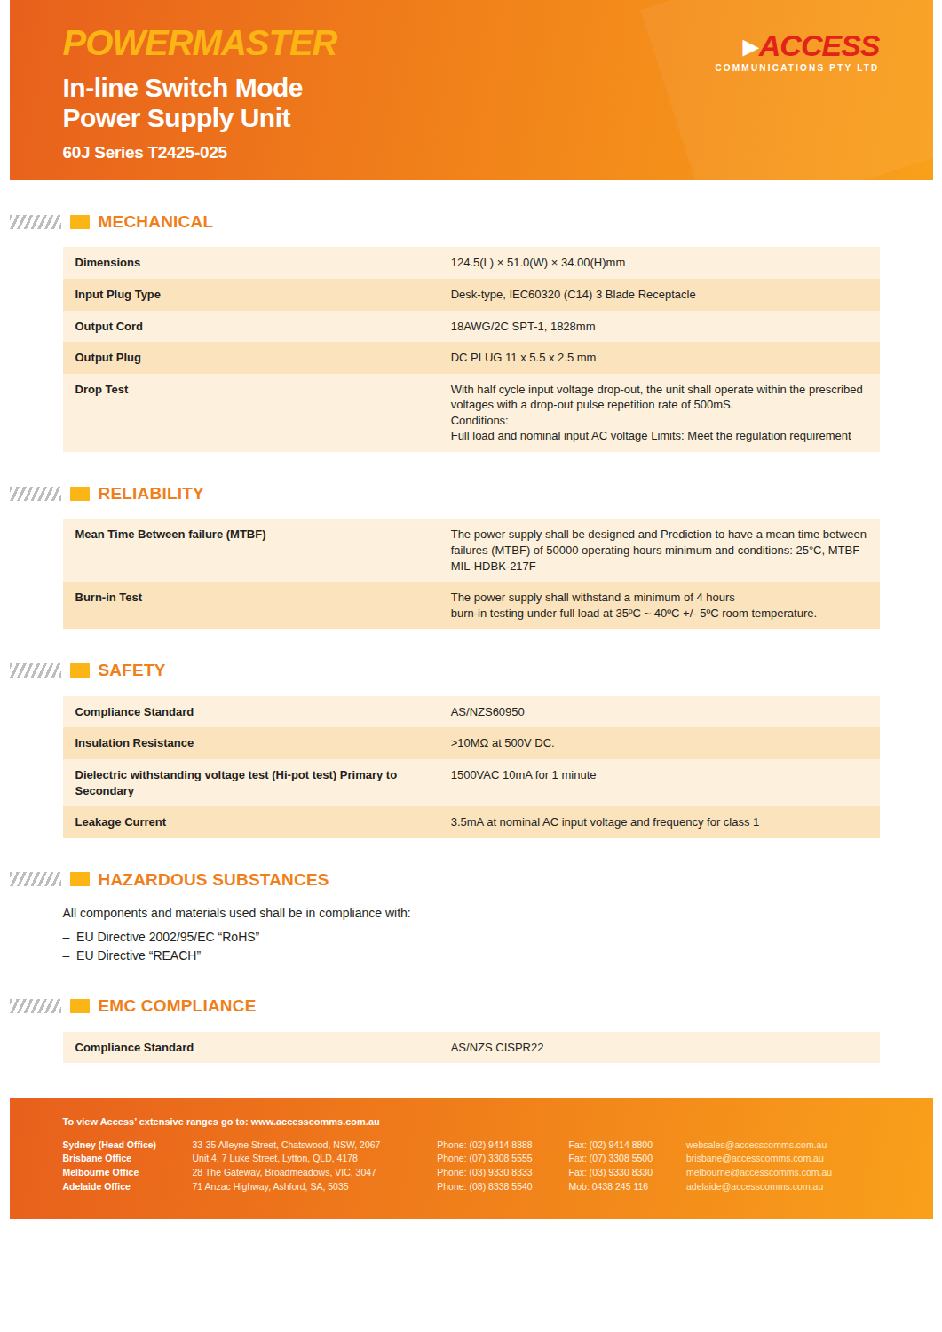▸ACCESS COMMUNICATIONS PTY LTD
Powermaster
In-line Switch Mode
Power Supply Unit
60J Series T2425-025
MECHANICAL
| Dimensions | 124.5(L) × 51.0(W) × 34.00(H)mm |
| Input Plug Type | Desk-type, IEC60320 (C14) 3 Blade Receptacle |
| Output Cord | 18AWG/2C SPT-1, 1828mm |
| Output Plug | DC PLUG 11 x 5.5 x 2.5 mm |
| Drop Test | With half cycle input voltage drop-out, the unit shall operate within the prescribed voltages with a drop-out pulse repetition rate of 500mS. Conditions: Full load and nominal input AC voltage Limits: Meet the regulation requirement |
RELIABILITY
| Mean Time Between failure (MTBF) | The power supply shall be designed and Prediction to have a mean time between failures (MTBF) of 50000 operating hours minimum and conditions: 25°C, MTBF MIL-HDBK-217F |
| Burn-in Test | The power supply shall withstand a minimum of 4 hours burn-in testing under full load at 35ºC ~ 40ºC +/- 5ºC room temperature. |
SAFETY
| Compliance Standard | AS/NZS60950 |
| Insulation Resistance | >10MΩ at 500V DC. |
| Dielectric withstanding voltage test (Hi-pot test) Primary to Secondary | 1500VAC 10mA for 1 minute |
| Leakage Current | 3.5mA at nominal AC input voltage and frequency for class 1 |
HAZARDOUS SUBSTANCES
All components and materials used shall be in compliance with:
– EU Directive 2002/95/EC “RoHS”
– EU Directive “REACH”
EMC COMPLIANCE
| Compliance Standard | AS/NZS CISPR22 |
To view Access’ extensive ranges go to: www.accesscomms.com.au
| Sydney (Head Office) | 33-35 Alleyne Street, Chatswood, NSW, 2067 | Phone: (02) 9414 8888 | Fax: (02) 9414 8800 | websales@accesscomms.com.au |
| Brisbane Office | Unit 4, 7 Luke Street, Lytton, QLD, 4178 | Phone: (07) 3308 5555 | Fax: (07) 3308 5500 | brisbane@accesscomms.com.au |
| Melbourne Office | 28 The Gateway, Broadmeadows, VIC, 3047 | Phone: (03) 9330 8333 | Fax: (03) 9330 8330 | melbourne@accesscomms.com.au |
| Adelaide Office | 71 Anzac Highway, Ashford, SA, 5035 | Phone: (08) 8338 5540 | Mob: 0438 245 116 | adelaide@accesscomms.com.au |